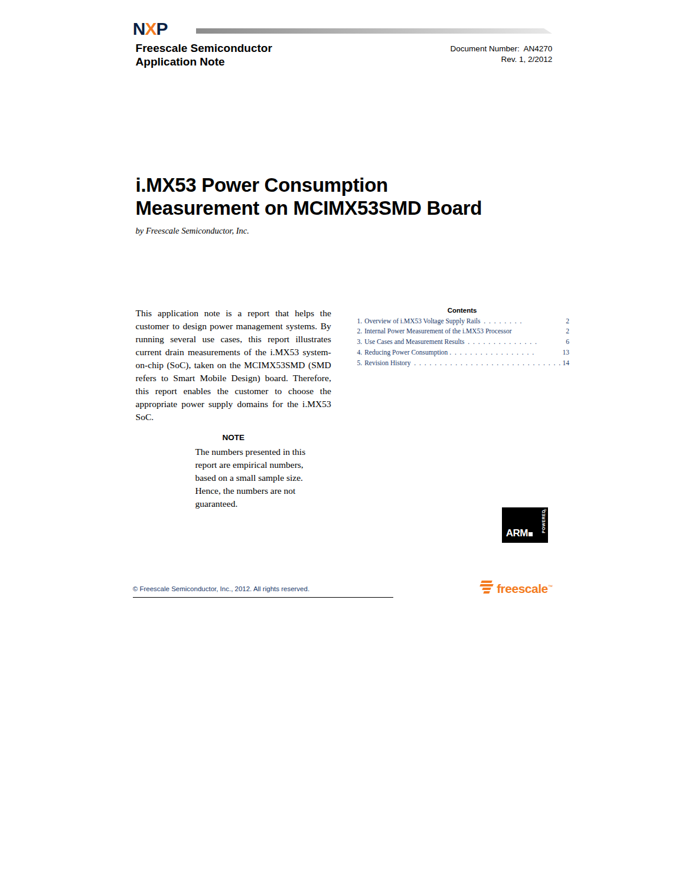NXP
Freescale Semiconductor
Application Note
Document Number: AN4270
Rev. 1, 2/2012
i.MX53 Power Consumption
Measurement on MCIMX53SMD Board
by Freescale Semiconductor, Inc.
This application note is a report that helps the customer to design power management systems. By running several use cases, this report illustrates current drain measurements of the i.MX53 system-on-chip (SoC), taken on the MCIMX53SMD (SMD refers to Smart Mobile Design) board. Therefore, this report enables the customer to choose the appropriate power supply domains for the i.MX53 SoC.
NOTE
The numbers presented in this report are empirical numbers, based on a small sample size. Hence, the numbers are not guaranteed.
Contents
1. Overview of i.MX53 Voltage Supply Rails . . . . . . . . 2
2. Internal Power Measurement of the i.MX53 Processor 2
3. Use Cases and Measurement Results . . . . . . . . . . . . . . 6
4. Reducing Power Consumption . . . . . . . . . . . . . . . . . 13
5. Revision History . . . . . . . . . . . . . . . . . . . . . . . . . . . . . 14
® POWERED ARM
© Freescale Semiconductor, Inc., 2012. All rights reserved.
freescale™